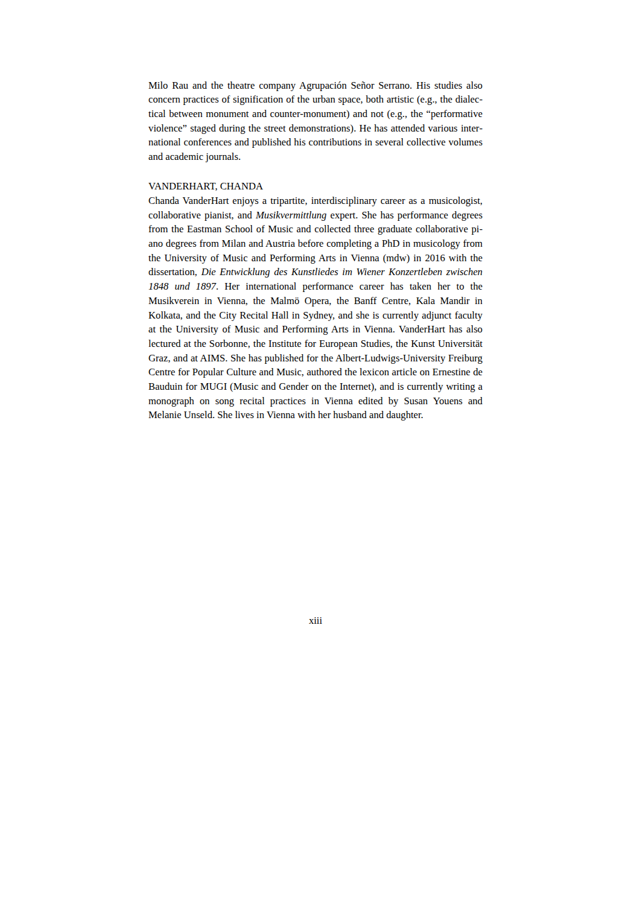Milo Rau and the theatre company Agrupación Señor Serrano. His studies also concern practices of signification of the urban space, both artistic (e.g., the dialectical between monument and counter-monument) and not (e.g., the “performative violence” staged during the street demonstrations). He has attended various international conferences and published his contributions in several collective volumes and academic journals.
VANDERHART, CHANDA
Chanda VanderHart enjoys a tripartite, interdisciplinary career as a musicologist, collaborative pianist, and Musikvermittlung expert. She has performance degrees from the Eastman School of Music and collected three graduate collaborative piano degrees from Milan and Austria before completing a PhD in musicology from the University of Music and Performing Arts in Vienna (mdw) in 2016 with the dissertation, Die Entwicklung des Kunstliedes im Wiener Konzertleben zwischen 1848 und 1897. Her international performance career has taken her to the Musikverein in Vienna, the Malmö Opera, the Banff Centre, Kala Mandir in Kolkata, and the City Recital Hall in Sydney, and she is currently adjunct faculty at the University of Music and Performing Arts in Vienna. VanderHart has also lectured at the Sorbonne, the Institute for European Studies, the Kunst Universität Graz, and at AIMS. She has published for the Albert-Ludwigs-University Freiburg Centre for Popular Culture and Music, authored the lexicon article on Ernestine de Bauduin for MUGI (Music and Gender on the Internet), and is currently writing a monograph on song recital practices in Vienna edited by Susan Youens and Melanie Unseld. She lives in Vienna with her husband and daughter.
xiii